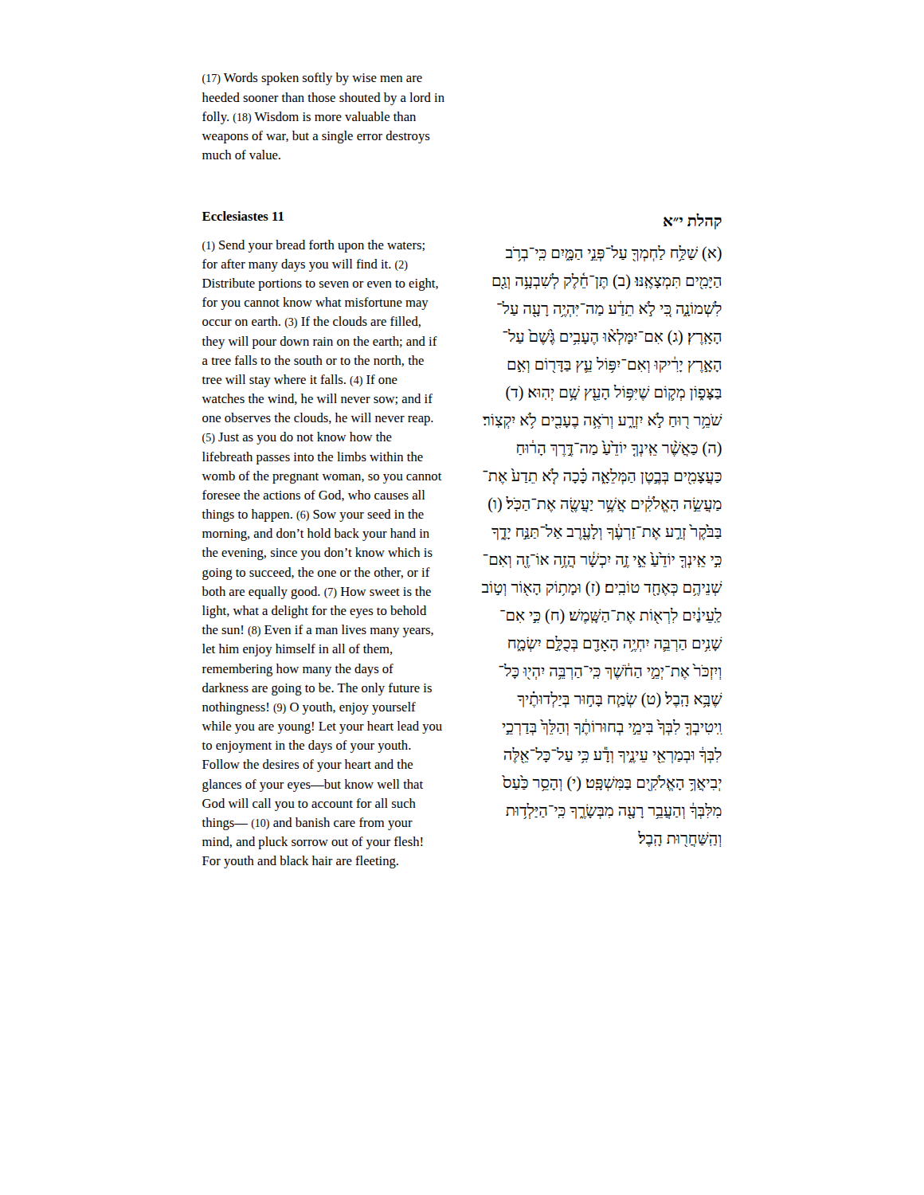(17) Words spoken softly by wise men are heeded sooner than those shouted by a lord in folly. (18) Wisdom is more valuable than weapons of war, but a single error destroys much of value.
Ecclesiastes 11
(1) Send your bread forth upon the waters; for after many days you will find it. (2) Distribute portions to seven or even to eight, for you cannot know what misfortune may occur on earth. (3) If the clouds are filled, they will pour down rain on the earth; and if a tree falls to the south or to the north, the tree will stay where it falls. (4) If one watches the wind, he will never sow; and if one observes the clouds, he will never reap. (5) Just as you do not know how the lifebreath passes into the limbs within the womb of the pregnant woman, so you cannot foresee the actions of God, who causes all things to happen. (6) Sow your seed in the morning, and don’t hold back your hand in the evening, since you don’t know which is going to succeed, the one or the other, or if both are equally good. (7) How sweet is the light, what a delight for the eyes to behold the sun! (8) Even if a man lives many years, let him enjoy himself in all of them, remembering how many the days of darkness are going to be. The only future is nothingness! (9) O youth, enjoy yourself while you are young! Let your heart lead you to enjoyment in the days of your youth. Follow the desires of your heart and the glances of your eyes—but know well that God will call you to account for all such things— (10) and banish care from your mind, and pluck sorrow out of your flesh! For youth and black hair are fleeting.
קהלת י״א
(א) שַׁלַּ֥ח לַחְמְךָ֖ עַל־פְּנֵ֣י הַמָּ֑יִם כִּֽי־בְרֹ֥ב הַיָּמִ֖ים תִּמְצָאֶֽנּוּ׃ (ב) תֶּן־חֵ֫לֶק לְשִׁבְעָ֥ה וְגַ֖ם לִשְׁמוֹנָ֑ה כִּ֚י לֹ֣א תֵדַ֔ע מַה־יִּהְיֶ֥ה רָעָ֖ה עַל־הָאָֽרֶץ׃ (ג) אִם־יִמָּלְא֨וּ הֶעָבִ֥ים גֶּ֙שֶׁם֙ עַל־הָאָ֣רֶץ יָרִ֔יקוּ וְאִם־יִפּ֥וֹל עֵ֛ץ בַּדָּר֖וֹם וְאִ֣ם בַּצָּפ֑וֹן מְק֛וֹם שֶׁיִּפּ֥וֹל הָעֵ֖ץ שָׁ֥ם יְהֽוּא׃ (ד) שֹׁמֵ֥ר ר֖וּחַ לֹ֣א יִזְרָ֑ע וְרֹאֶ֥ה בֶעָבִ֖ים לֹ֥א יִקְצֽוֹר׃ (ה) כַּאֲשֶׁ֨ר אֵֽינְךָ֤ יוֹדֵ֙עַ֙ מַה־דֶּ֣רֶךְ הָר֔וּחַ כַּעֲצָמִ֖ים בְּבֶ֣טֶן הַמְּלֵאָ֑ה כָּ֗כָה לֹ֤א תֵדַע֙ אֶת־מַעֲשֵׂ֣ה הָאֱלֹקִ֔ים אֲשֶׁ֥ר יַעֲשֶׂ֖ה אֶת־הַכֹּֽל׃ (ו) בַּבֹּ֙קֶר֙ זְרַ֣ע אֶת־זַרְעֶ֔ךָ וְלָעֶ֖רֶב אַל־תַּנַּ֣ח יָדֶ֑ךָ כִּ֣י אֵֽינְךָ֤ יוֹדֵ֙עַ֙ אֵ֣י זֶ֣ה יִכְשָׁ֔ר הֲזֶ֥ה אוֹ־זֶ֖ה וְאִם־שְׁנֵיהֶ֥ם כְּאֶחָ֖ד טוֹבִֽים׃ (ז) וּמָת֥וֹק הָא֖וֹר וְט֣וֹב לַֽעֵינַ֔יִם לִרְא֖וֹת אֶת־הַשָּֽׁמֶשׁ׃ (ח) כִּ֣י אִם־שָׁנִ֥ים הַרְבֵּ֛ה יִחְיֶ֥ה הָאָדָ֖ם בְּכֻלָּ֣ם יִשְׂמָ֑ח וְיִזְכֹּר֙ אֶת־יְמֵ֣י הַחֹ֔שֶׁךְ כִּֽי־הַרְבֵּ֥ה יִהְי֖וּ כָּל־שֶׁבָּ֥א הָֽבֶל׃ (ט) שְׂמַ֧ח בָּח֣וּר בְּיַלְדוּתֶ֗יךָ וִֽיטִיבְךָ֤ לִבְּךָ֙ בִּימֵ֣י בְחוּרוֹתֶ֔ךָ וְהַלֵּךְ֙ בְּדַרְכֵ֣י לִבְּךָ֔ וּבְמַרְאֵ֖י עֵינֶ֑יךָ וְדָ֕ע כִּ֥י עַל־כָּל־אֵ֖לֶּה יְבִיאֲךָ֥ הָאֱלֹקִ֖ים בַּמִּשְׁפָּֽט׃ (י) וְהָסֵ֥ר כַּ֙עַס֙ מִלִּבְּךָ֔ וְהַעֲבֵ֥ר רָעָ֖ה מִבְּשָׂרֶ֑ךָ כִּֽי־הַיַּלְד֥וּת וְהַֽשַּׁחֲר֖וּת הָֽבֶל׃